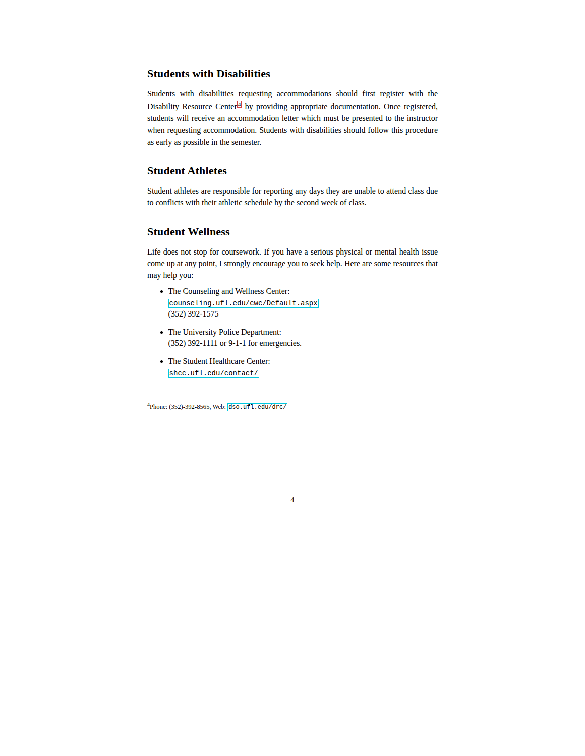Students with Disabilities
Students with disabilities requesting accommodations should first register with the Disability Resource Center4 by providing appropriate documentation. Once registered, students will receive an accommodation letter which must be presented to the instructor when requesting accommodation. Students with disabilities should follow this procedure as early as possible in the semester.
Student Athletes
Student athletes are responsible for reporting any days they are unable to attend class due to conflicts with their athletic schedule by the second week of class.
Student Wellness
Life does not stop for coursework. If you have a serious physical or mental health issue come up at any point, I strongly encourage you to seek help. Here are some resources that may help you:
The Counseling and Wellness Center:
counseling.ufl.edu/cwc/Default.aspx
(352) 392-1575
The University Police Department:
(352) 392-1111 or 9-1-1 for emergencies.
The Student Healthcare Center:
shcc.ufl.edu/contact/
4Phone: (352)-392-8565, Web: dso.ufl.edu/drc/
4